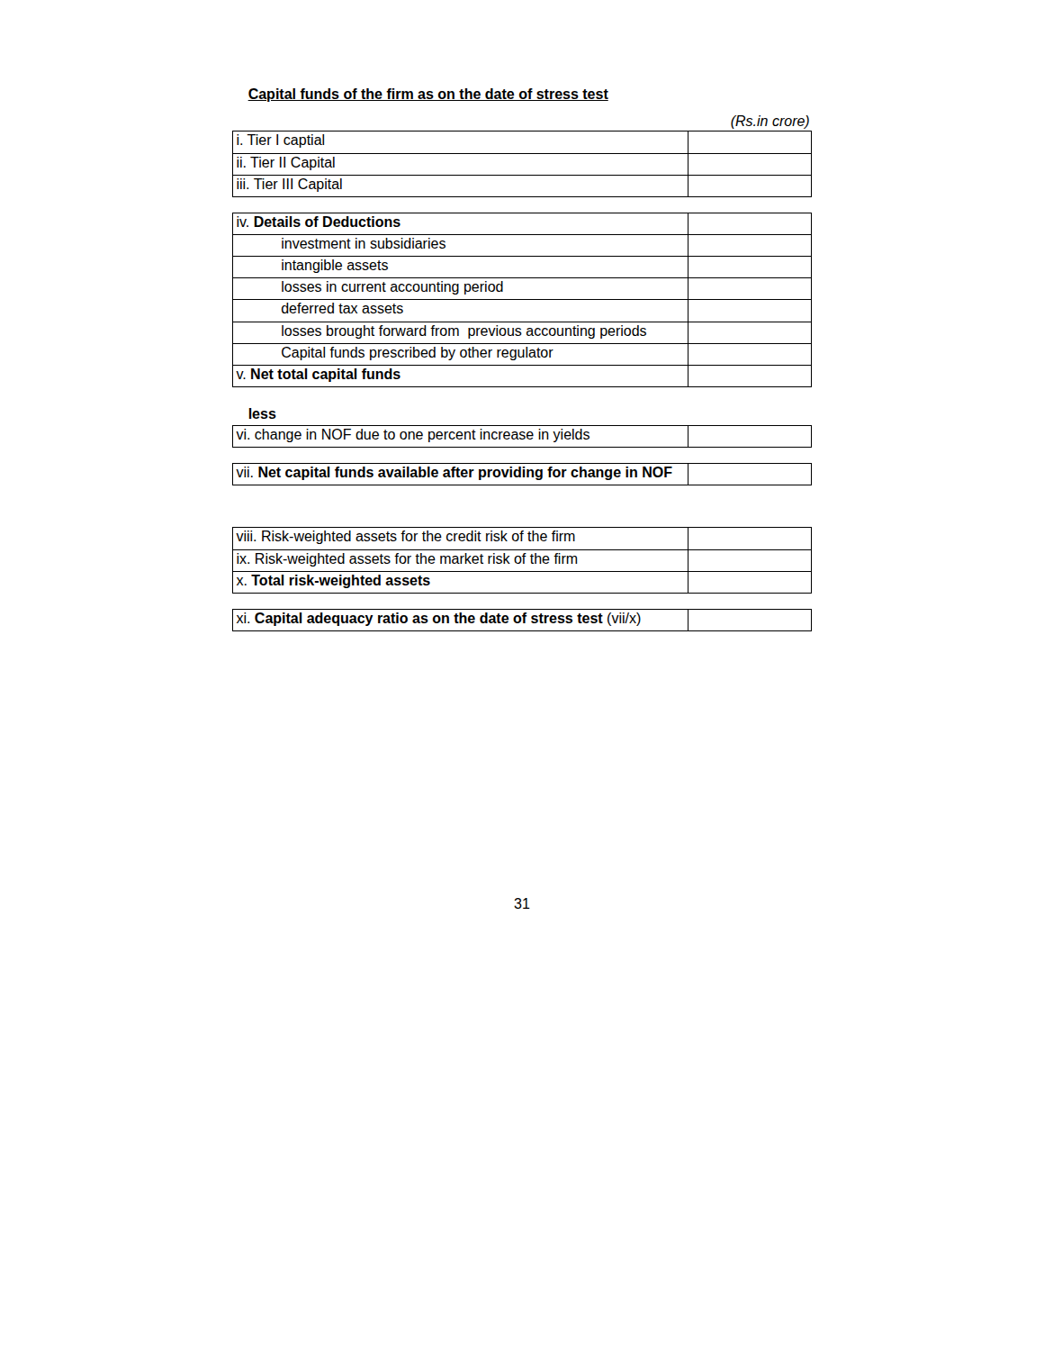Capital funds of the firm as on the date of stress test
(Rs.in crore)
| i. Tier I captial | |
| ii. Tier II Capital | |
| iii. Tier III Capital | |
| iv. Details of Deductions | |
| investment in subsidiaries | |
| intangible assets | |
| losses in current accounting period | |
| deferred tax assets | |
| losses brought forward from previous accounting periods | |
| Capital funds prescribed by other regulator | |
| v. Net total capital funds | |
less
| vi. change in NOF due to one percent increase in yields | |
| vii. Net capital funds available after providing for change in NOF | |
| viii. Risk-weighted assets for the credit risk of the firm | |
| ix. Risk-weighted assets for the market risk of the firm | |
| x. Total risk-weighted assets | |
| xi. Capital adequacy ratio as on the date of stress test (vii/x) | |
31